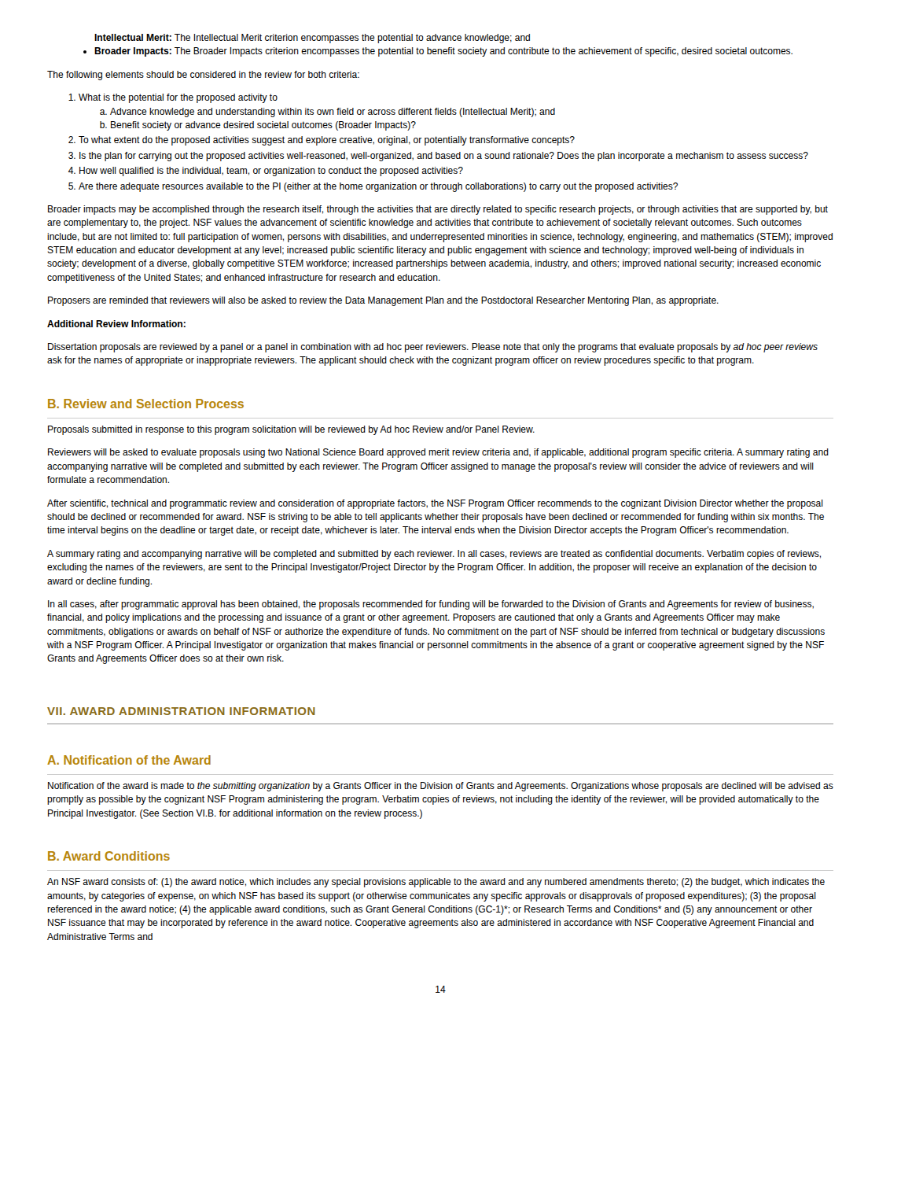Intellectual Merit: The Intellectual Merit criterion encompasses the potential to advance knowledge; and
Broader Impacts: The Broader Impacts criterion encompasses the potential to benefit society and contribute to the achievement of specific, desired societal outcomes.
The following elements should be considered in the review for both criteria:
What is the potential for the proposed activity to
Advance knowledge and understanding within its own field or across different fields (Intellectual Merit); and
Benefit society or advance desired societal outcomes (Broader Impacts)?
To what extent do the proposed activities suggest and explore creative, original, or potentially transformative concepts?
Is the plan for carrying out the proposed activities well-reasoned, well-organized, and based on a sound rationale? Does the plan incorporate a mechanism to assess success?
How well qualified is the individual, team, or organization to conduct the proposed activities?
Are there adequate resources available to the PI (either at the home organization or through collaborations) to carry out the proposed activities?
Broader impacts may be accomplished through the research itself, through the activities that are directly related to specific research projects, or through activities that are supported by, but are complementary to, the project. NSF values the advancement of scientific knowledge and activities that contribute to achievement of societally relevant outcomes. Such outcomes include, but are not limited to: full participation of women, persons with disabilities, and underrepresented minorities in science, technology, engineering, and mathematics (STEM); improved STEM education and educator development at any level; increased public scientific literacy and public engagement with science and technology; improved well-being of individuals in society; development of a diverse, globally competitive STEM workforce; increased partnerships between academia, industry, and others; improved national security; increased economic competitiveness of the United States; and enhanced infrastructure for research and education.
Proposers are reminded that reviewers will also be asked to review the Data Management Plan and the Postdoctoral Researcher Mentoring Plan, as appropriate.
Additional Review Information:
Dissertation proposals are reviewed by a panel or a panel in combination with ad hoc peer reviewers. Please note that only the programs that evaluate proposals by ad hoc peer reviews ask for the names of appropriate or inappropriate reviewers. The applicant should check with the cognizant program officer on review procedures specific to that program.
B. Review and Selection Process
Proposals submitted in response to this program solicitation will be reviewed by Ad hoc Review and/or Panel Review.
Reviewers will be asked to evaluate proposals using two National Science Board approved merit review criteria and, if applicable, additional program specific criteria. A summary rating and accompanying narrative will be completed and submitted by each reviewer. The Program Officer assigned to manage the proposal's review will consider the advice of reviewers and will formulate a recommendation.
After scientific, technical and programmatic review and consideration of appropriate factors, the NSF Program Officer recommends to the cognizant Division Director whether the proposal should be declined or recommended for award. NSF is striving to be able to tell applicants whether their proposals have been declined or recommended for funding within six months. The time interval begins on the deadline or target date, or receipt date, whichever is later. The interval ends when the Division Director accepts the Program Officer's recommendation.
A summary rating and accompanying narrative will be completed and submitted by each reviewer. In all cases, reviews are treated as confidential documents. Verbatim copies of reviews, excluding the names of the reviewers, are sent to the Principal Investigator/Project Director by the Program Officer. In addition, the proposer will receive an explanation of the decision to award or decline funding.
In all cases, after programmatic approval has been obtained, the proposals recommended for funding will be forwarded to the Division of Grants and Agreements for review of business, financial, and policy implications and the processing and issuance of a grant or other agreement. Proposers are cautioned that only a Grants and Agreements Officer may make commitments, obligations or awards on behalf of NSF or authorize the expenditure of funds. No commitment on the part of NSF should be inferred from technical or budgetary discussions with a NSF Program Officer. A Principal Investigator or organization that makes financial or personnel commitments in the absence of a grant or cooperative agreement signed by the NSF Grants and Agreements Officer does so at their own risk.
VII. AWARD ADMINISTRATION INFORMATION
A. Notification of the Award
Notification of the award is made to the submitting organization by a Grants Officer in the Division of Grants and Agreements. Organizations whose proposals are declined will be advised as promptly as possible by the cognizant NSF Program administering the program. Verbatim copies of reviews, not including the identity of the reviewer, will be provided automatically to the Principal Investigator. (See Section VI.B. for additional information on the review process.)
B. Award Conditions
An NSF award consists of: (1) the award notice, which includes any special provisions applicable to the award and any numbered amendments thereto; (2) the budget, which indicates the amounts, by categories of expense, on which NSF has based its support (or otherwise communicates any specific approvals or disapprovals of proposed expenditures); (3) the proposal referenced in the award notice; (4) the applicable award conditions, such as Grant General Conditions (GC-1)*; or Research Terms and Conditions* and (5) any announcement or other NSF issuance that may be incorporated by reference in the award notice. Cooperative agreements also are administered in accordance with NSF Cooperative Agreement Financial and Administrative Terms and
14